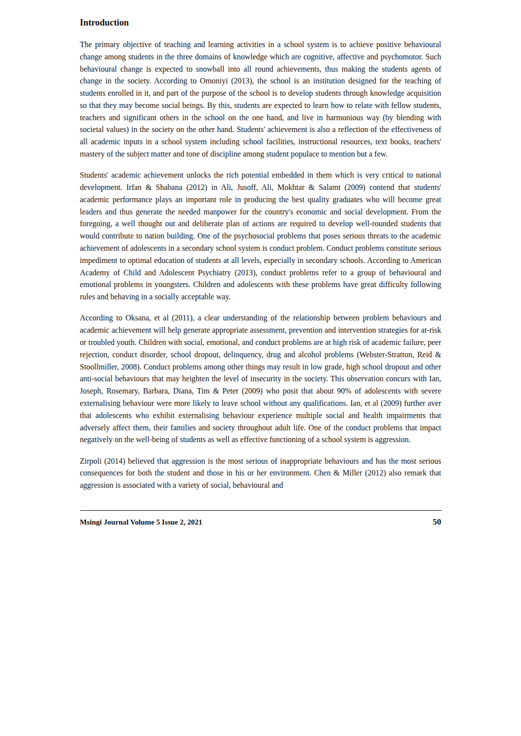Introduction
The primary objective of teaching and learning activities in a school system is to achieve positive behavioural change among students in the three domains of knowledge which are cognitive, affective and psychomotor. Such behavioural change is expected to snowball into all round achievements, thus making the students agents of change in the society. According to Omoniyi (2013), the school is an institution designed for the teaching of students enrolled in it, and part of the purpose of the school is to develop students through knowledge acquisition so that they may become social beings. By this, students are expected to learn how to relate with fellow students, teachers and significant others in the school on the one hand, and live in harmonious way (by blending with societal values) in the society on the other hand. Students' achievement is also a reflection of the effectiveness of all academic inputs in a school system including school facilities, instructional resources, text books, teachers' mastery of the subject matter and tone of discipline among student populace to mention but a few.
Students' academic achievement unlocks the rich potential embedded in them which is very critical to national development. Irfan & Shabana (2012) in Ali, Jusoff, Ali, Mokhtar & Salamt (2009) contend that students' academic performance plays an important role in producing the best quality graduates who will become great leaders and thus generate the needed manpower for the country's economic and social development. From the foregoing, a well thought out and deliberate plan of actions are required to develop well-rounded students that would contribute to nation building. One of the psychosocial problems that poses serious threats to the academic achievement of adolescents in a secondary school system is conduct problem. Conduct problems constitute serious impediment to optimal education of students at all levels, especially in secondary schools. According to American Academy of Child and Adolescent Psychiatry (2013), conduct problems refer to a group of behavioural and emotional problems in youngsters. Children and adolescents with these problems have great difficulty following rules and behaving in a socially acceptable way.
According to Oksana, et al (2011), a clear understanding of the relationship between problem behaviours and academic achievement will help generate appropriate assessment, prevention and intervention strategies for at-risk or troubled youth. Children with social, emotional, and conduct problems are at high risk of academic failure, peer rejection, conduct disorder, school dropout, delinquency, drug and alcohol problems (Webster-Stratton, Reid & Stoollmiller, 2008). Conduct problems among other things may result in low grade, high school dropout and other anti-social behaviours that may heighten the level of insecurity in the society. This observation concurs with Ian, Joseph, Rosemary, Barbara, Diana, Tim & Peter (2009) who posit that about 90% of adolescents with severe externalising behaviour were more likely to leave school without any qualifications. Ian, et al (2009) further aver that adolescents who exhibit externalising behaviour experience multiple social and health impairments that adversely affect them, their families and society throughout adult life. One of the conduct problems that impact negatively on the well-being of students as well as effective functioning of a school system is aggression.
Zirpoli (2014) believed that aggression is the most serious of inappropriate behaviours and has the most serious consequences for both the student and those in his or her environment. Chen & Miller (2012) also remark that aggression is associated with a variety of social, behavioural and
Msingi Journal Volume 5 Issue 2, 2021 50